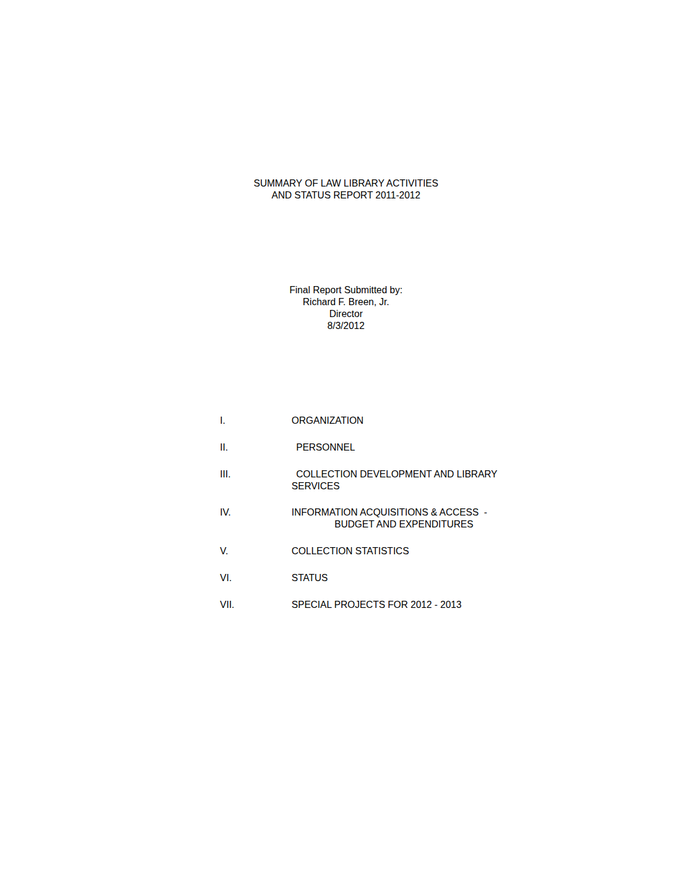SUMMARY OF LAW LIBRARY ACTIVITIES
AND STATUS REPORT 2011-2012
Final Report Submitted by:
Richard F. Breen, Jr.
Director
8/3/2012
| I. | ORGANIZATION |
| II. | PERSONNEL |
| III. | COLLECTION DEVELOPMENT AND LIBRARY SERVICES |
| IV. | INFORMATION ACQUISITIONS & ACCESS - BUDGET AND EXPENDITURES |
| V. | COLLECTION STATISTICS |
| VI. | STATUS |
| VII. | SPECIAL PROJECTS FOR 2012 - 2013 |